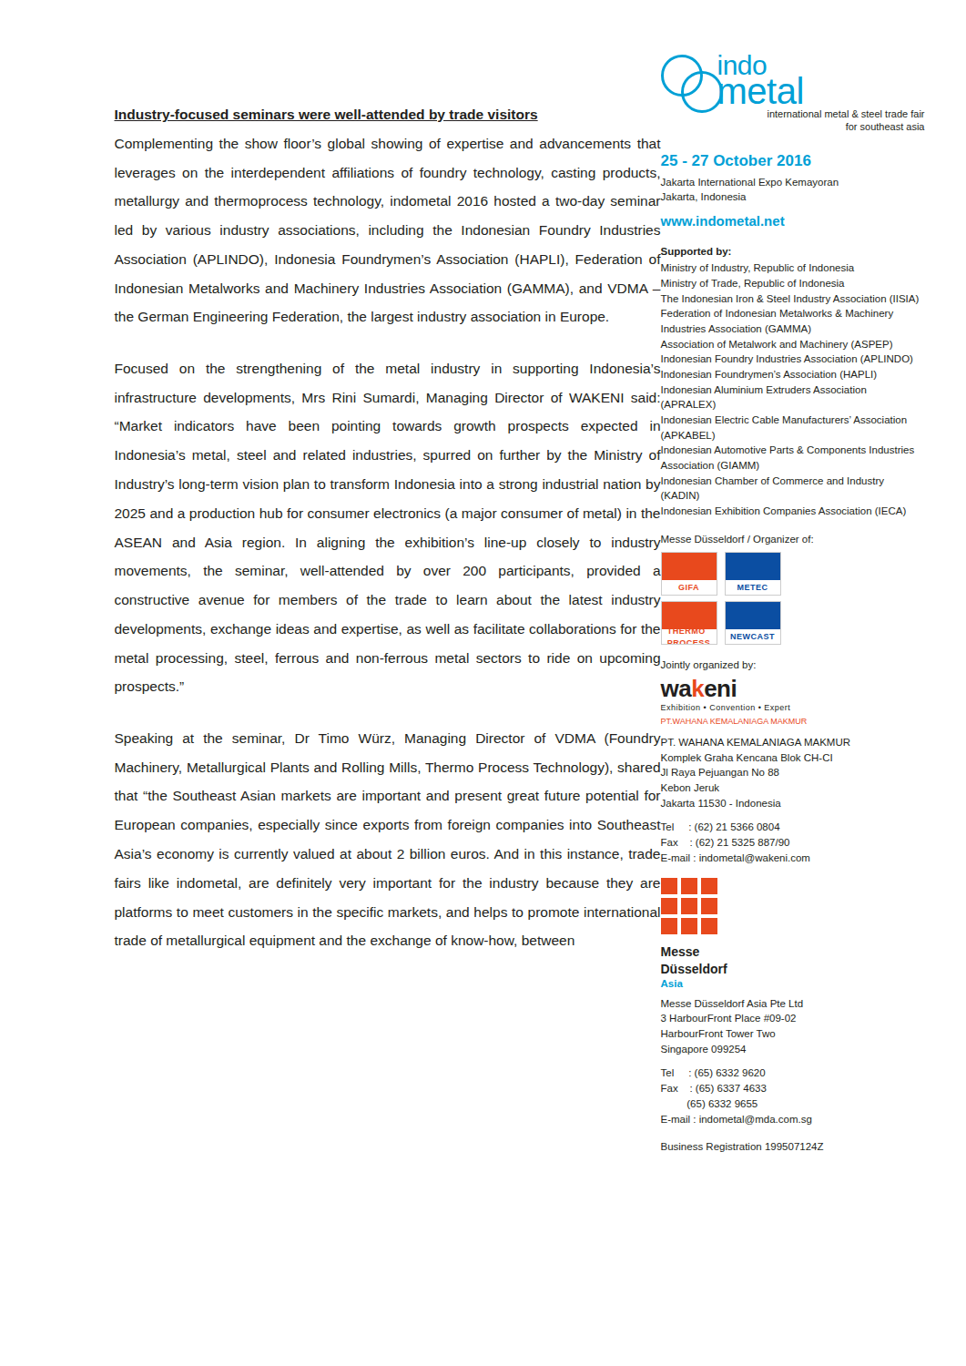Industry-focused seminars were well-attended by trade visitors
Complementing the show floor’s global showing of expertise and advancements that leverages on the interdependent affiliations of foundry technology, casting products, metallurgy and thermoprocess technology, indometal 2016 hosted a two-day seminar led by various industry associations, including the Indonesian Foundry Industries Association (APLINDO), Indonesia Foundrymen’s Association (HAPLI), Federation of Indonesian Metalworks and Machinery Industries Association (GAMMA), and VDMA – the German Engineering Federation, the largest industry association in Europe.
Focused on the strengthening of the metal industry in supporting Indonesia’s infrastructure developments, Mrs Rini Sumardi, Managing Director of WAKENI said: “Market indicators have been pointing towards growth prospects expected in Indonesia’s metal, steel and related industries, spurred on further by the Ministry of Industry’s long-term vision plan to transform Indonesia into a strong industrial nation by 2025 and a production hub for consumer electronics (a major consumer of metal) in the ASEAN and Asia region. In aligning the exhibition’s line-up closely to industry movements, the seminar, well-attended by over 200 participants, provided a constructive avenue for members of the trade to learn about the latest industry developments, exchange ideas and expertise, as well as facilitate collaborations for the metal processing, steel, ferrous and non-ferrous metal sectors to ride on upcoming prospects.”
Speaking at the seminar, Dr Timo Würz, Managing Director of VDMA (Foundry Machinery, Metallurgical Plants and Rolling Mills, Thermo Process Technology), shared that “the Southeast Asian markets are important and present great future potential for European companies, especially since exports from foreign companies into Southeast Asia’s economy is currently valued at about 2 billion euros. And in this instance, trade fairs like indometal, are definitely very important for the industry because they are platforms to meet customers in the specific markets, and helps to promote international trade of metallurgical equipment and the exchange of know-how, between
indo metal
international metal & steel trade fair
for southeast asia
25 - 27 October 2016
Jakarta International Expo Kemayoran
Jakarta, Indonesia
www.indometal.net
Supported by:
Ministry of Industry, Republic of Indonesia
Ministry of Trade, Republic of Indonesia
The Indonesian Iron & Steel Industry Association (IISIA)
Federation of Indonesian Metalworks & Machinery Industries Association (GAMMA)
Association of Metalwork and Machinery (ASPEP)
Indonesian Foundry Industries Association (APLINDO)
Indonesian Foundrymen’s Association (HAPLI)
Indonesian Aluminium Extruders Association (APRALEX)
Indonesian Electric Cable Manufacturers’ Association (APKABEL)
Indonesian Automotive Parts & Components Industries Association (GIAMM)
Indonesian Chamber of Commerce and Industry (KADIN)
Indonesian Exhibition Companies Association (IECA)
Messe Düsseldorf / Organizer of:
GIFA
METEC
THERMO
PROCESS
NEWCAST
Jointly organized by:
wakeni
Exhibition • Convention • Expert
PT.WAHANA KEMALANIAGA MAKMUR
PT. WAHANA KEMALANIAGA MAKMUR
Komplek Graha Kencana Blok CH-CI
Jl Raya Pejuangan No 88
Kebon Jeruk
Jakarta 11530 - Indonesia
Tel : (62) 21 5366 0804
Fax : (62) 21 5325 887/90
E-mail : indometal@wakeni.com
Messe
Düsseldorf
Asia
Messe Düsseldorf Asia Pte Ltd
3 HarbourFront Place #09-02
HarbourFront Tower Two
Singapore 099254
Tel : (65) 6332 9620
Fax : (65) 6337 4633
(65) 6332 9655
E-mail : indometal@mda.com.sg
Business Registration 199507124Z